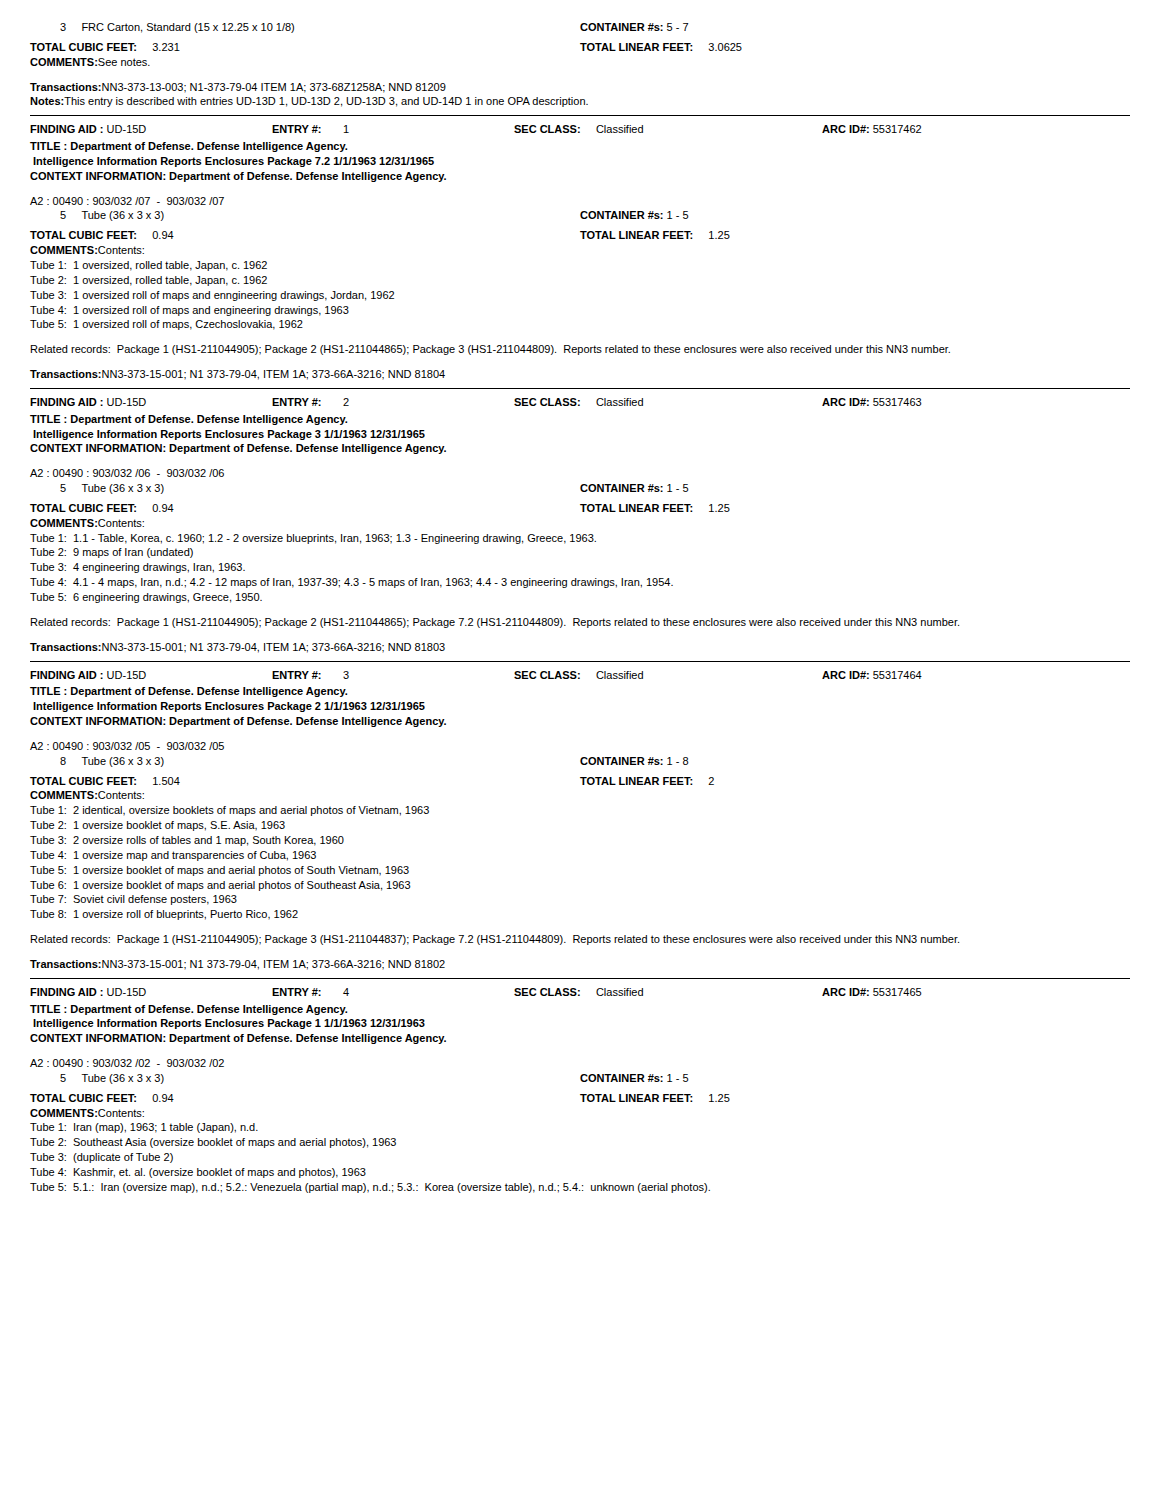3 FRC Carton, Standard (15 x 12.25 x 10 1/8)
CONTAINER #s: 5 - 7
TOTAL CUBIC FEET: 3.231
TOTAL LINEAR FEET: 3.0625
COMMENTS: See notes.
Transactions: NN3-373-13-003; N1-373-79-04 ITEM 1A; 373-68Z1258A; NND 81209
Notes: This entry is described with entries UD-13D 1, UD-13D 2, UD-13D 3, and UD-14D 1 in one OPA description.
FINDING AID : UD-15D
ENTRY #: 1
SEC CLASS: Classified
ARC ID#: 55317462
TITLE : Department of Defense. Defense Intelligence Agency.
Intelligence Information Reports Enclosures Package 7.2 1/1/1963 12/31/1965
CONTEXT INFORMATION: Department of Defense. Defense Intelligence Agency.
A2 : 00490 : 903/032 /07 - 903/032 /07
5 Tube (36 x 3 x 3)
CONTAINER #s: 1 - 5
TOTAL CUBIC FEET: 0.94
TOTAL LINEAR FEET: 1.25
COMMENTS: Contents:
Tube 1: 1 oversized, rolled table, Japan, c. 1962
Tube 2: 1 oversized, rolled table, Japan, c. 1962
Tube 3: 1 oversized roll of maps and enngineering drawings, Jordan, 1962
Tube 4: 1 oversized roll of maps and engineering drawings, 1963
Tube 5: 1 oversized roll of maps, Czechoslovakia, 1962
Related records: Package 1 (HS1-211044905); Package 2 (HS1-211044865); Package 3 (HS1-211044809). Reports related to these enclosures were also received under this NN3 number.
Transactions: NN3-373-15-001; N1 373-79-04, ITEM 1A; 373-66A-3216; NND 81804
FINDING AID : UD-15D
ENTRY #: 2
SEC CLASS: Classified
ARC ID#: 55317463
TITLE : Department of Defense. Defense Intelligence Agency.
Intelligence Information Reports Enclosures Package 3 1/1/1963 12/31/1965
CONTEXT INFORMATION: Department of Defense. Defense Intelligence Agency.
A2 : 00490 : 903/032 /06 - 903/032 /06
5 Tube (36 x 3 x 3)
CONTAINER #s: 1 - 5
TOTAL CUBIC FEET: 0.94
TOTAL LINEAR FEET: 1.25
COMMENTS: Contents:
Tube 1: 1.1 - Table, Korea, c. 1960; 1.2 - 2 oversize blueprints, Iran, 1963; 1.3 - Engineering drawing, Greece, 1963.
Tube 2: 9 maps of Iran (undated)
Tube 3: 4 engineering drawings, Iran, 1963.
Tube 4: 4.1 - 4 maps, Iran, n.d.; 4.2 - 12 maps of Iran, 1937-39; 4.3 - 5 maps of Iran, 1963; 4.4 - 3 engineering drawings, Iran, 1954.
Tube 5: 6 engineering drawings, Greece, 1950.
Related records: Package 1 (HS1-211044905); Package 2 (HS1-211044865); Package 7.2 (HS1-211044809). Reports related to these enclosures were also received under this NN3 number.
Transactions: NN3-373-15-001; N1 373-79-04, ITEM 1A; 373-66A-3216; NND 81803
FINDING AID : UD-15D
ENTRY #: 3
SEC CLASS: Classified
ARC ID#: 55317464
TITLE : Department of Defense. Defense Intelligence Agency.
Intelligence Information Reports Enclosures Package 2 1/1/1963 12/31/1965
CONTEXT INFORMATION: Department of Defense. Defense Intelligence Agency.
A2 : 00490 : 903/032 /05 - 903/032 /05
8 Tube (36 x 3 x 3)
CONTAINER #s: 1 - 8
TOTAL CUBIC FEET: 1.504
TOTAL LINEAR FEET: 2
COMMENTS: Contents:
Tube 1: 2 identical, oversize booklets of maps and aerial photos of Vietnam, 1963
Tube 2: 1 oversize booklet of maps, S.E. Asia, 1963
Tube 3: 2 oversize rolls of tables and 1 map, South Korea, 1960
Tube 4: 1 oversize map and transparencies of Cuba, 1963
Tube 5: 1 oversize booklet of maps and aerial photos of South Vietnam, 1963
Tube 6: 1 oversize booklet of maps and aerial photos of Southeast Asia, 1963
Tube 7: Soviet civil defense posters, 1963
Tube 8: 1 oversize roll of blueprints, Puerto Rico, 1962
Related records: Package 1 (HS1-211044905); Package 3 (HS1-211044837); Package 7.2 (HS1-211044809). Reports related to these enclosures were also received under this NN3 number.
Transactions: NN3-373-15-001; N1 373-79-04, ITEM 1A; 373-66A-3216; NND 81802
FINDING AID : UD-15D
ENTRY #: 4
SEC CLASS: Classified
ARC ID#: 55317465
TITLE : Department of Defense. Defense Intelligence Agency.
Intelligence Information Reports Enclosures Package 1 1/1/1963 12/31/1963
CONTEXT INFORMATION: Department of Defense. Defense Intelligence Agency.
A2 : 00490 : 903/032 /02 - 903/032 /02
5 Tube (36 x 3 x 3)
CONTAINER #s: 1 - 5
TOTAL CUBIC FEET: 0.94
TOTAL LINEAR FEET: 1.25
COMMENTS: Contents:
Tube 1: Iran (map), 1963; 1 table (Japan), n.d.
Tube 2: Southeast Asia (oversize booklet of maps and aerial photos), 1963
Tube 3: (duplicate of Tube 2)
Tube 4: Kashmir, et. al. (oversize booklet of maps and photos), 1963
Tube 5: 5.1.: Iran (oversize map), n.d.; 5.2.: Venezuela (partial map), n.d.; 5.3.: Korea (oversize table), n.d.; 5.4.: unknown (aerial photos).